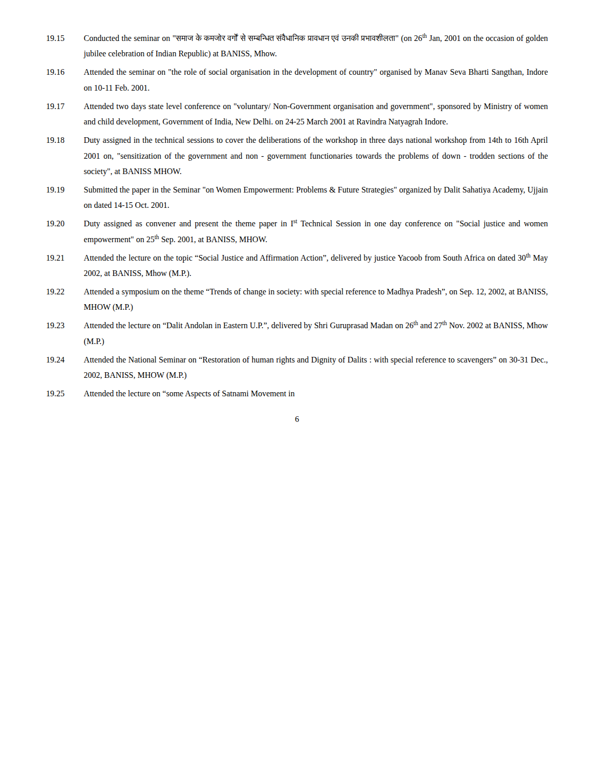19.15
Conducted the seminar on "समाज के कमजोर वर्गों से सम्बन्धित संवैधानिक प्रावधान एवं उनकी प्रभावशीलता" (on 26th Jan, 2001 on the occasion of golden jubilee celebration of Indian Republic) at BANISS, Mhow.
19.16
Attended the seminar on "the role of social organisation in the development of country" organised by Manav Seva Bharti Sangthan, Indore on 10-11 Feb. 2001.
19.17
Attended two days state level conference on "voluntary/ Non-Government organisation and government", sponsored by Ministry of women and child development, Government of India, New Delhi. on 24-25 March 2001 at Ravindra Natyagrah Indore.
19.18
Duty assigned in the technical sessions to cover the deliberations of the workshop in three days national workshop from 14th to 16th April 2001 on, "sensitization of the government and non - government functionaries towards the problems of down - trodden sections of the society", at BANISS MHOW.
19.19
Submitted the paper in the Seminar "on Women Empowerment: Problems & Future Strategies" organized by Dalit Sahatiya Academy, Ujjain on dated 14-15 Oct. 2001.
19.20
Duty assigned as convener and present the theme paper in Ist Technical Session in one day conference on "Social justice and women empowerment" on 25th Sep. 2001, at BANISS, MHOW.
19.21
Attended the lecture on the topic “Social Justice and Affirmation Action”, delivered by justice Yacoob from South Africa on dated 30th May 2002, at BANISS, Mhow (M.P.).
19.22
Attended a symposium on the theme “Trends of change in society: with special reference to Madhya Pradesh”, on Sep. 12, 2002, at BANISS, MHOW (M.P.)
19.23
Attended the lecture on “Dalit Andolan in Eastern U.P.”, delivered by Shri Guruprasad Madan on 26th and 27th Nov. 2002 at BANISS, Mhow (M.P.)
19.24
Attended the National Seminar on “Restoration of human rights and Dignity of Dalits : with special reference to scavengers” on 30-31 Dec., 2002, BANISS, MHOW (M.P.)
19.25
Attended the lecture on “some Aspects of Satnami Movement in
6